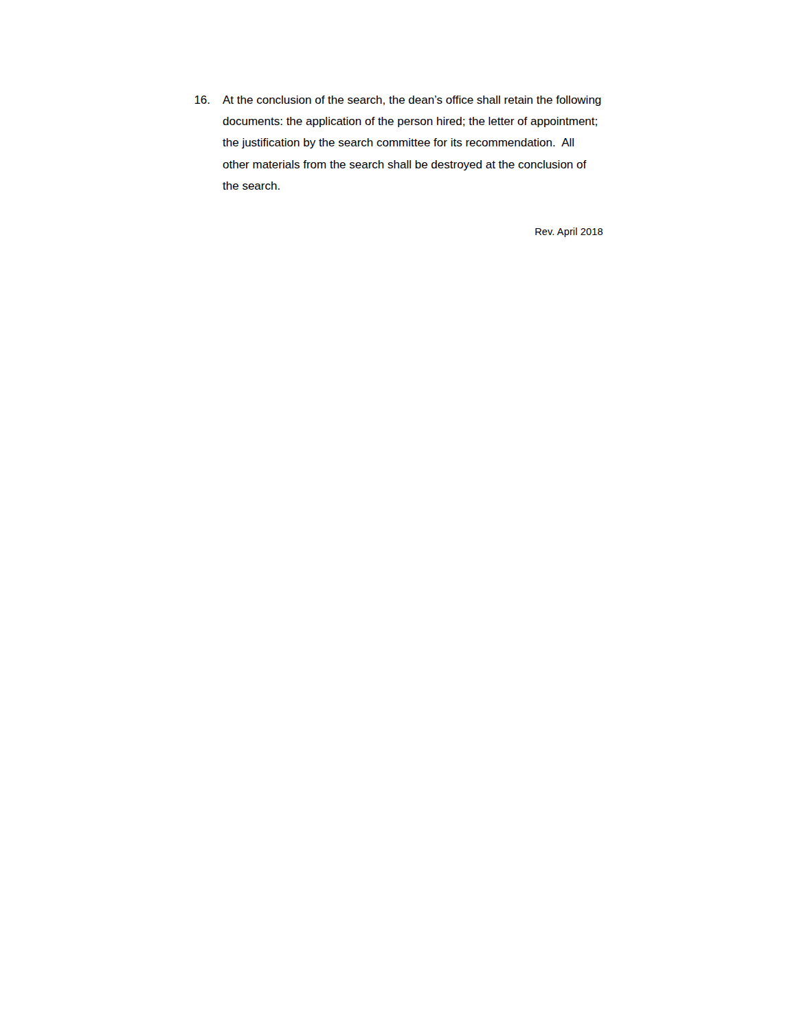16. At the conclusion of the search, the dean’s office shall retain the following documents: the application of the person hired; the letter of appointment; the justification by the search committee for its recommendation. All other materials from the search shall be destroyed at the conclusion of the search.
Rev. April 2018